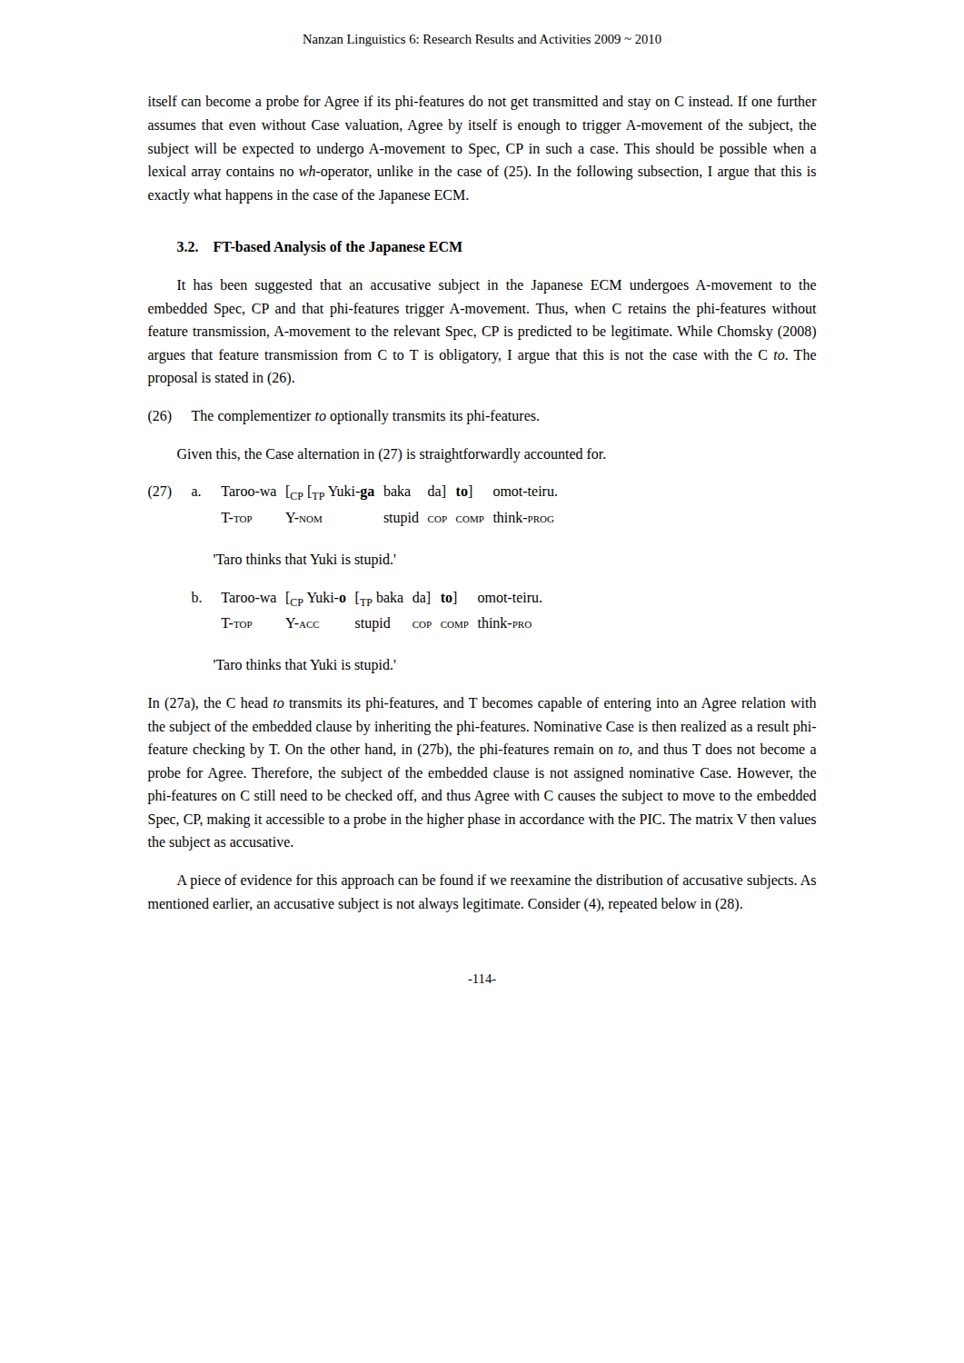Nanzan Linguistics 6: Research Results and Activities 2009 ~ 2010
itself can become a probe for Agree if its phi-features do not get transmitted and stay on C instead. If one further assumes that even without Case valuation, Agree by itself is enough to trigger A-movement of the subject, the subject will be expected to undergo A-movement to Spec, CP in such a case. This should be possible when a lexical array contains no wh-operator, unlike in the case of (25). In the following subsection, I argue that this is exactly what happens in the case of the Japanese ECM.
3.2. FT-based Analysis of the Japanese ECM
It has been suggested that an accusative subject in the Japanese ECM undergoes A-movement to the embedded Spec, CP and that phi-features trigger A-movement. Thus, when C retains the phi-features without feature transmission, A-movement to the relevant Spec, CP is predicted to be legitimate. While Chomsky (2008) argues that feature transmission from C to T is obligatory, I argue that this is not the case with the C to. The proposal is stated in (26).
(26) The complementizer to optionally transmits its phi-features.
Given this, the Case alternation in (27) is straightforwardly accounted for.
(27) a.
| Taroo-wa | [ CP [ TP Yuki- ga | baka | da] | to ] | omot-teiru. |
| T- top | Y- nom | stupid | cop | comp | think- prog |
'Taro thinks that Yuki is stupid.'
b.
| Taroo-wa | [ CP Yuki- o | [ TP baka | da] | to ] | omot-teiru. |
| T- top | Y- acc | stupid | cop | comp | think- pro |
'Taro thinks that Yuki is stupid.'
In (27a), the C head to transmits its phi-features, and T becomes capable of entering into an Agree relation with the subject of the embedded clause by inheriting the phi-features. Nominative Case is then realized as a result phi-feature checking by T. On the other hand, in (27b), the phi-features remain on to, and thus T does not become a probe for Agree. Therefore, the subject of the embedded clause is not assigned nominative Case. However, the phi-features on C still need to be checked off, and thus Agree with C causes the subject to move to the embedded Spec, CP, making it accessible to a probe in the higher phase in accordance with the PIC. The matrix V then values the subject as accusative.
A piece of evidence for this approach can be found if we reexamine the distribution of accusative subjects. As mentioned earlier, an accusative subject is not always legitimate. Consider (4), repeated below in (28).
-114-